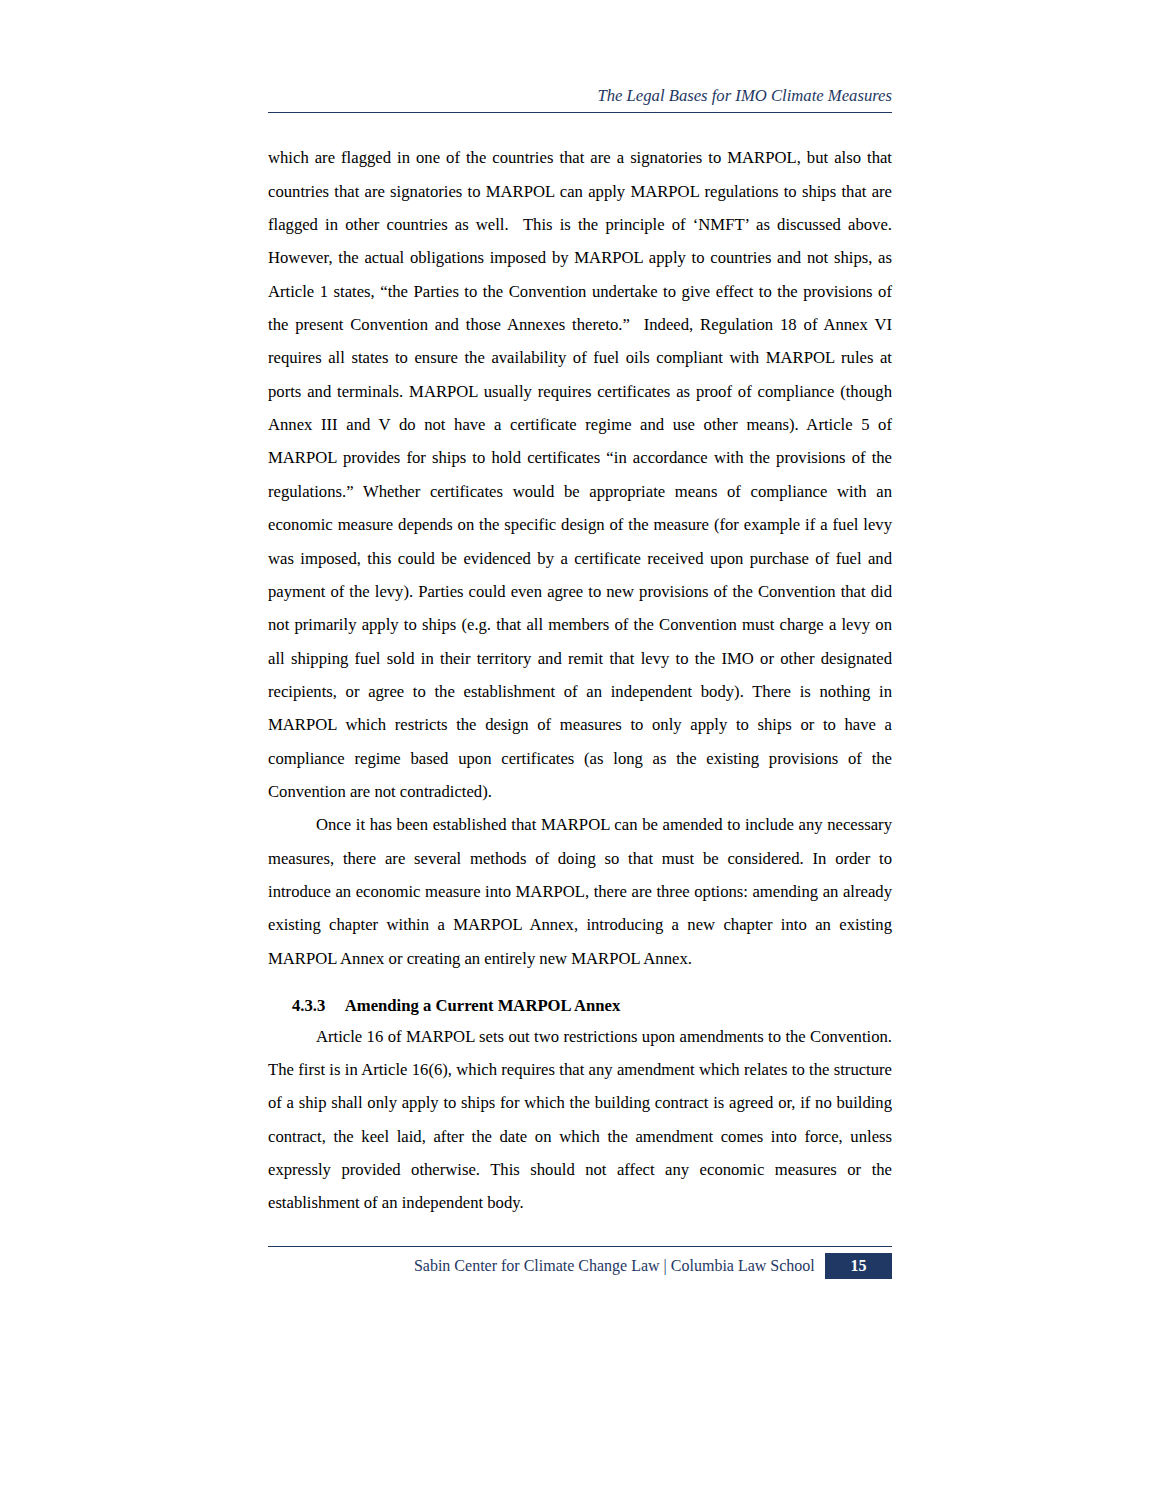The Legal Bases for IMO Climate Measures
which are flagged in one of the countries that are a signatories to MARPOL, but also that countries that are signatories to MARPOL can apply MARPOL regulations to ships that are flagged in other countries as well. This is the principle of ‘NMFT’ as discussed above. However, the actual obligations imposed by MARPOL apply to countries and not ships, as Article 1 states, “the Parties to the Convention undertake to give effect to the provisions of the present Convention and those Annexes thereto.” Indeed, Regulation 18 of Annex VI requires all states to ensure the availability of fuel oils compliant with MARPOL rules at ports and terminals. MARPOL usually requires certificates as proof of compliance (though Annex III and V do not have a certificate regime and use other means). Article 5 of MARPOL provides for ships to hold certificates “in accordance with the provisions of the regulations.” Whether certificates would be appropriate means of compliance with an economic measure depends on the specific design of the measure (for example if a fuel levy was imposed, this could be evidenced by a certificate received upon purchase of fuel and payment of the levy). Parties could even agree to new provisions of the Convention that did not primarily apply to ships (e.g. that all members of the Convention must charge a levy on all shipping fuel sold in their territory and remit that levy to the IMO or other designated recipients, or agree to the establishment of an independent body). There is nothing in MARPOL which restricts the design of measures to only apply to ships or to have a compliance regime based upon certificates (as long as the existing provisions of the Convention are not contradicted).
Once it has been established that MARPOL can be amended to include any necessary measures, there are several methods of doing so that must be considered. In order to introduce an economic measure into MARPOL, there are three options: amending an already existing chapter within a MARPOL Annex, introducing a new chapter into an existing MARPOL Annex or creating an entirely new MARPOL Annex.
4.3.3 Amending a Current MARPOL Annex
Article 16 of MARPOL sets out two restrictions upon amendments to the Convention. The first is in Article 16(6), which requires that any amendment which relates to the structure of a ship shall only apply to ships for which the building contract is agreed or, if no building contract, the keel laid, after the date on which the amendment comes into force, unless expressly provided otherwise. This should not affect any economic measures or the establishment of an independent body.
Sabin Center for Climate Change Law | Columbia Law School
15